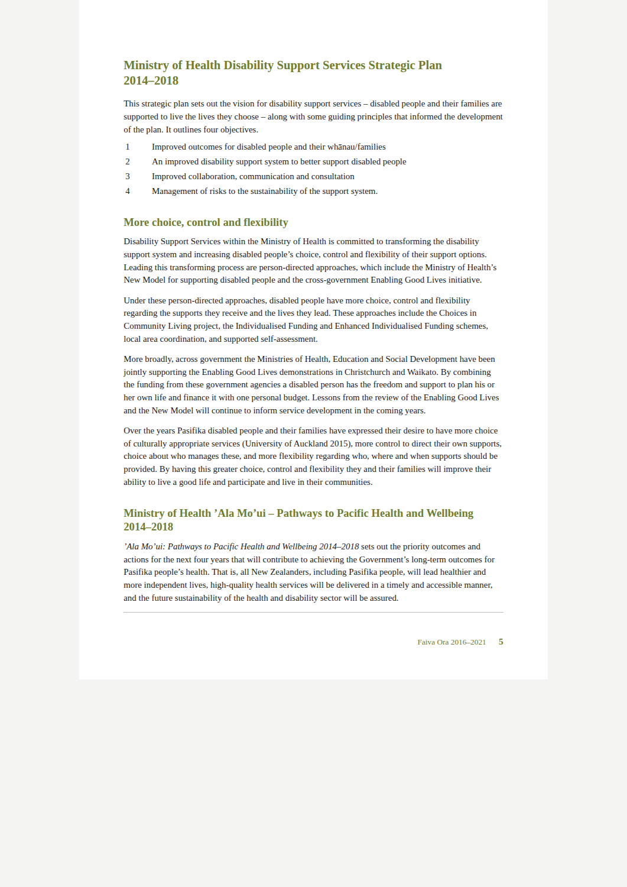Ministry of Health Disability Support Services Strategic Plan
2014–2018
This strategic plan sets out the vision for disability support services – disabled people and their families are supported to live the lives they choose – along with some guiding principles that informed the development of the plan. It outlines four objectives.
1 Improved outcomes for disabled people and their whānau/families
2 An improved disability support system to better support disabled people
3 Improved collaboration, communication and consultation
4 Management of risks to the sustainability of the support system.
More choice, control and flexibility
Disability Support Services within the Ministry of Health is committed to transforming the disability support system and increasing disabled people’s choice, control and flexibility of their support options. Leading this transforming process are person-directed approaches, which include the Ministry of Health’s New Model for supporting disabled people and the cross-government Enabling Good Lives initiative.
Under these person-directed approaches, disabled people have more choice, control and flexibility regarding the supports they receive and the lives they lead. These approaches include the Choices in Community Living project, the Individualised Funding and Enhanced Individualised Funding schemes, local area coordination, and supported self-assessment.
More broadly, across government the Ministries of Health, Education and Social Development have been jointly supporting the Enabling Good Lives demonstrations in Christchurch and Waikato. By combining the funding from these government agencies a disabled person has the freedom and support to plan his or her own life and finance it with one personal budget. Lessons from the review of the Enabling Good Lives and the New Model will continue to inform service development in the coming years.
Over the years Pasifika disabled people and their families have expressed their desire to have more choice of culturally appropriate services (University of Auckland 2015), more control to direct their own supports, choice about who manages these, and more flexibility regarding who, where and when supports should be provided. By having this greater choice, control and flexibility they and their families will improve their ability to live a good life and participate and live in their communities.
Ministry of Health ’Ala Mo’ui – Pathways to Pacific Health and Wellbeing 2014–2018
’Ala Mo’ui: Pathways to Pacific Health and Wellbeing 2014–2018 sets out the priority outcomes and actions for the next four years that will contribute to achieving the Government’s long-term outcomes for Pasifika people’s health. That is, all New Zealanders, including Pasifika people, will lead healthier and more independent lives, high-quality health services will be delivered in a timely and accessible manner, and the future sustainability of the health and disability sector will be assured.
Faiva Ora 2016–2021 5